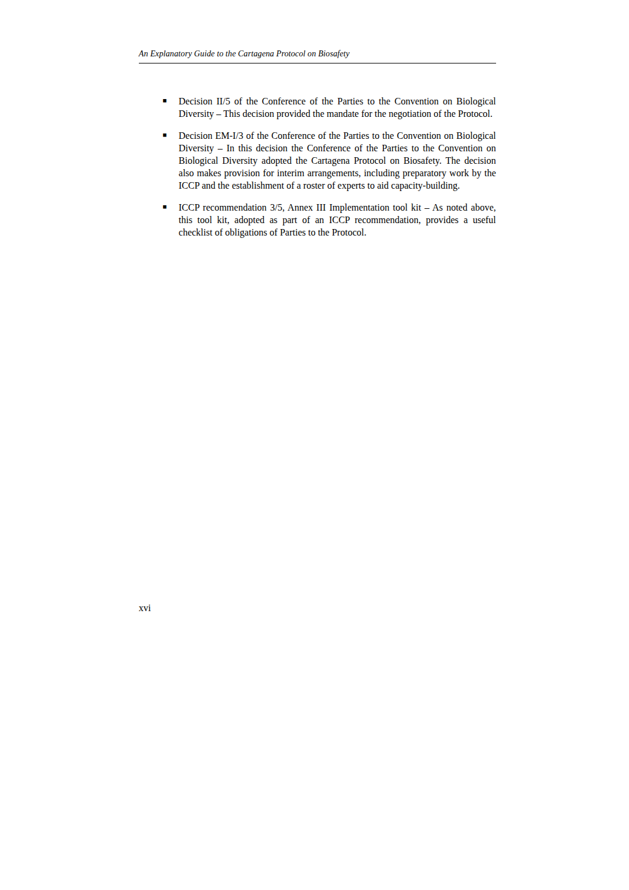An Explanatory Guide to the Cartagena Protocol on Biosafety
Decision II/5 of the Conference of the Parties to the Convention on Biological Diversity – This decision provided the mandate for the negotiation of the Protocol.
Decision EM-I/3 of the Conference of the Parties to the Convention on Biological Diversity – In this decision the Conference of the Parties to the Convention on Biological Diversity adopted the Cartagena Protocol on Biosafety. The decision also makes provision for interim arrangements, including preparatory work by the ICCP and the establishment of a roster of experts to aid capacity-building.
ICCP recommendation 3/5, Annex III Implementation tool kit – As noted above, this tool kit, adopted as part of an ICCP recommendation, provides a useful checklist of obligations of Parties to the Protocol.
xvi